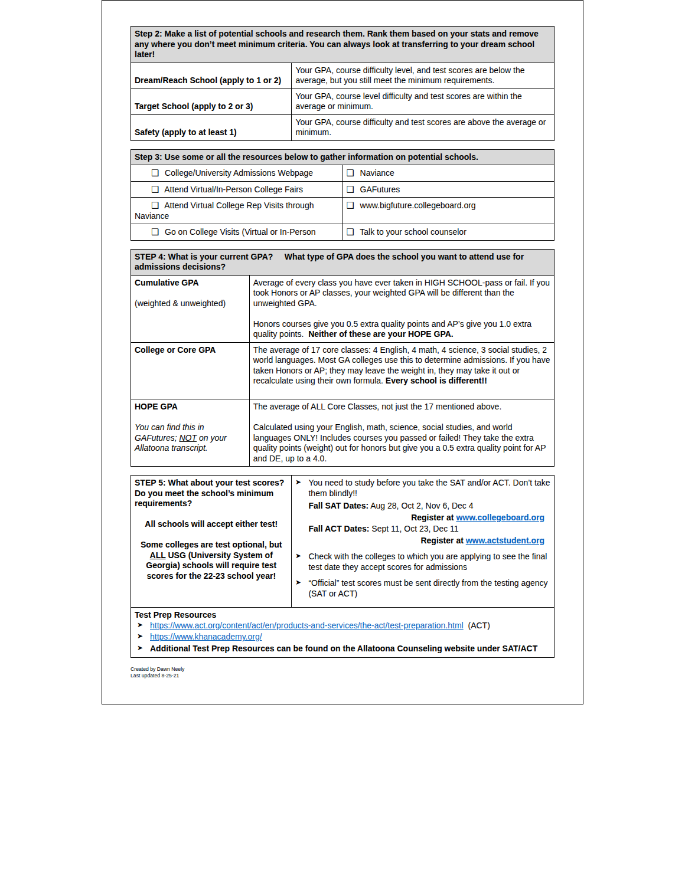| Step 2: Make a list of potential schools and research them. Rank them based on your stats and remove any where you don’t meet minimum criteria. You can always look at transferring to your dream school later! |
| Dream/Reach School (apply to 1 or 2) | Your GPA, course difficulty level, and test scores are below the average, but you still meet the minimum requirements. |
| Target School (apply to 2 or 3) | Your GPA, course level difficulty and test scores are within the average or minimum. |
| Safety (apply to at least 1) | Your GPA, course difficulty and test scores are above the average or minimum. |
| Step 3: Use some or all the resources below to gather information on potential schools. |
| ❑ College/University Admissions Webpage | ❑ Naviance |
| ❑ Attend Virtual/In-Person College Fairs | ❑ GAFutures |
| ❑ Attend Virtual College Rep Visits through Naviance | ❑ www.bigfuture.collegeboard.org |
| ❑ Go on College Visits (Virtual or In-Person | ❑ Talk to your school counselor |
| STEP 4: What is your current GPA? What type of GPA does the school you want to attend use for admissions decisions? |
| Cumulative GPA (weighted & unweighted) | Average of every class you have ever taken in HIGH SCHOOL-pass or fail. If you took Honors or AP classes, your weighted GPA will be different than the unweighted GPA. Honors courses give you 0.5 extra quality points and AP’s give you 1.0 extra quality points. Neither of these are your HOPE GPA. |
| College or Core GPA | The average of 17 core classes: 4 English, 4 math, 4 science, 3 social studies, 2 world languages. Most GA colleges use this to determine admissions. If you have taken Honors or AP; they may leave the weight in, they may take it out or recalculate using their own formula. Every school is different!! |
| HOPE GPA You can find this in GAFutures; NOT on your Allatoona transcript. | The average of ALL Core Classes, not just the 17 mentioned above. Calculated using your English, math, science, social studies, and world languages ONLY! Includes courses you passed or failed! They take the extra quality points (weight) out for honors but give you a 0.5 extra quality point for AP and DE, up to a 4.0. |
| STEP 5: What about your test scores? Do you meet the school’s minimum requirements? All schools will accept either test! Some colleges are test optional, but ALL USG (University System of Georgia) schools will require test scores for the 22-23 school year! | You need to study before you take the SAT and/or ACT. Don’t take them blindly!! Fall SAT Dates: Aug 28, Oct 2, Nov 6, Dec 4 Register at www.collegeboard.org Fall ACT Dates: Sept 11, Oct 23, Dec 11 Register at www.actstudent.org Check with the colleges to which you are applying to see the final test date they accept scores for admissions “Official” test scores must be sent directly from the testing agency (SAT or ACT) |
| Test Prep Resources https://www.act.org/content/act/en/products-and-services/the-act/test-preparation.html (ACT) https://www.khanacademy.org/ Additional Test Prep Resources can be found on the Allatoona Counseling website under SAT/ACT |
Created by Dawn Neely
Last updated 8-25-21